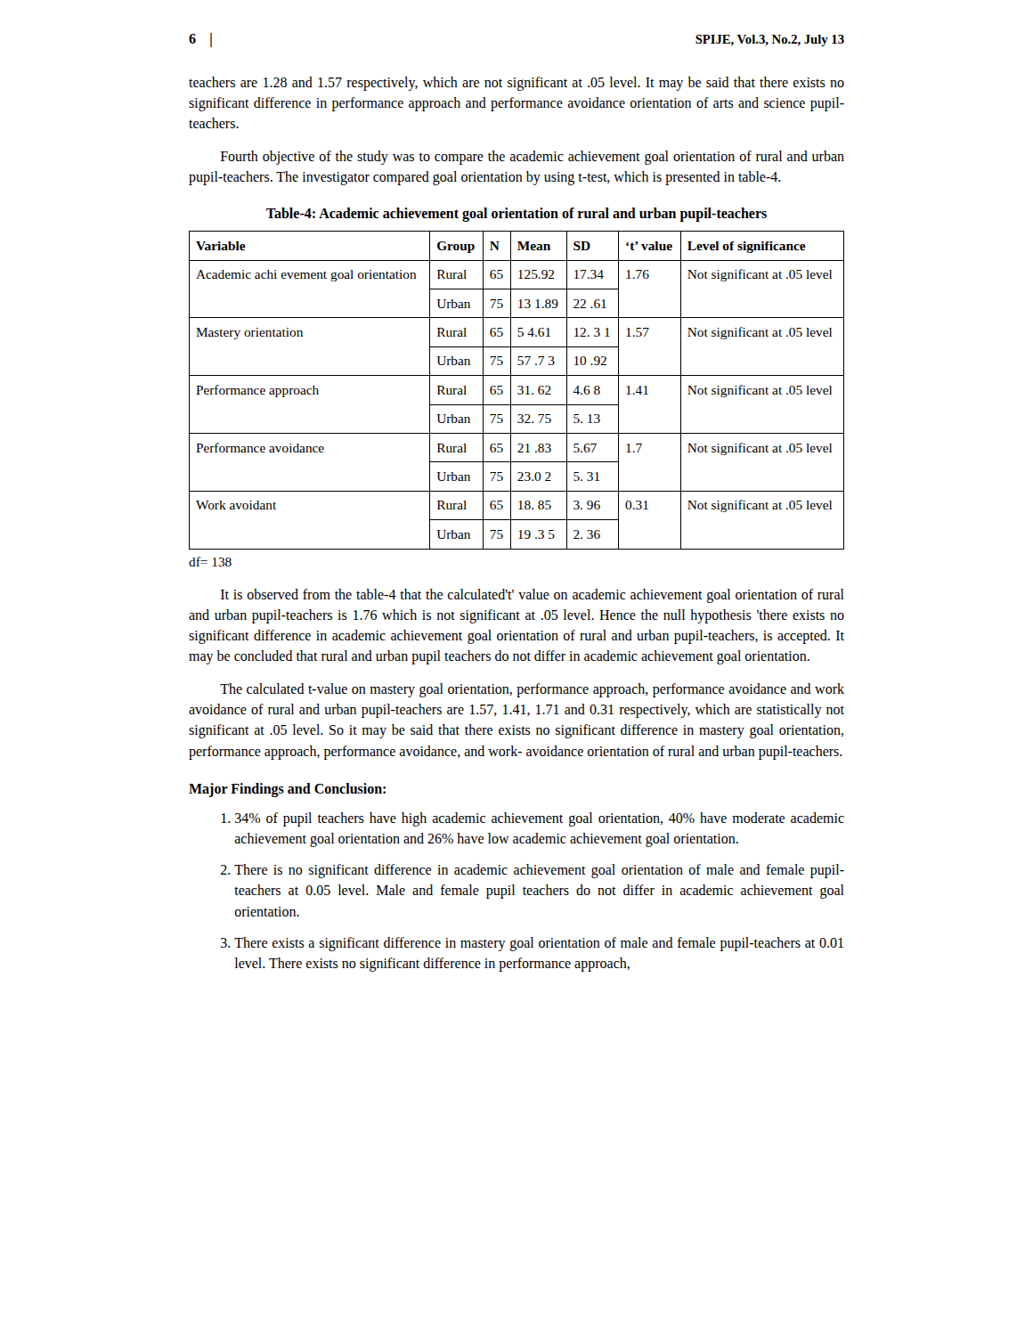6 | SPIJE, Vol.3, No.2, July 13
teachers are 1.28 and 1.57 respectively, which are not significant at .05 level. It may be said that there exists no significant difference in performance approach and performance avoidance orientation of arts and science pupil-teachers.
Fourth objective of the study was to compare the academic achievement goal orientation of rural and urban pupil-teachers. The investigator compared goal orientation by using t-test, which is presented in table-4.
Table-4: Academic achievement goal orientation of rural and urban pupil-teachers
| Variable | Group | N | Mean | SD | ‘t’ value | Level of significance |
| --- | --- | --- | --- | --- | --- | --- |
| Academic achi evement goal orientation | Rural | 65 | 125.92 | 17.34 | 1.76 | Not significant at .05 level |
| Urban | 75 | 13 1.89 | 22 .61 |
| Mastery orientation | Rural | 65 | 5 4.61 | 12. 3 1 | 1.57 | Not significant at .05 level |
| Urban | 75 | 57 .7 3 | 10 .92 |
| Performance approach | Rural | 65 | 31. 62 | 4.6 8 | 1.41 | Not significant at .05 level |
| Urban | 75 | 32. 75 | 5. 13 |
| Performance avoidance | Rural | 65 | 21 .83 | 5.67 | 1.7 | Not significant at .05 level |
| Urban | 75 | 23.0 2 | 5. 31 |
| Work avoidant | Rural | 65 | 18. 85 | 3. 96 | 0.31 | Not significant at .05 level |
| Urban | 75 | 19 .3 5 | 2. 36 |
df= 138
It is observed from the table-4 that the calculated't' value on academic achievement goal orientation of rural and urban pupil-teachers is 1.76 which is not significant at .05 level. Hence the null hypothesis 'there exists no significant difference in academic achievement goal orientation of rural and urban pupil-teachers, is accepted. It may be concluded that rural and urban pupil teachers do not differ in academic achievement goal orientation.
The calculated t-value on mastery goal orientation, performance approach, performance avoidance and work avoidance of rural and urban pupil-teachers are 1.57, 1.41, 1.71 and 0.31 respectively, which are statistically not significant at .05 level. So it may be said that there exists no significant difference in mastery goal orientation, performance approach, performance avoidance, and work- avoidance orientation of rural and urban pupil-teachers.
Major Findings and Conclusion:
34% of pupil teachers have high academic achievement goal orientation, 40% have moderate academic achievement goal orientation and 26% have low academic achievement goal orientation.
There is no significant difference in academic achievement goal orientation of male and female pupil-teachers at 0.05 level. Male and female pupil teachers do not differ in academic achievement goal orientation.
There exists a significant difference in mastery goal orientation of male and female pupil-teachers at 0.01 level. There exists no significant difference in performance approach,